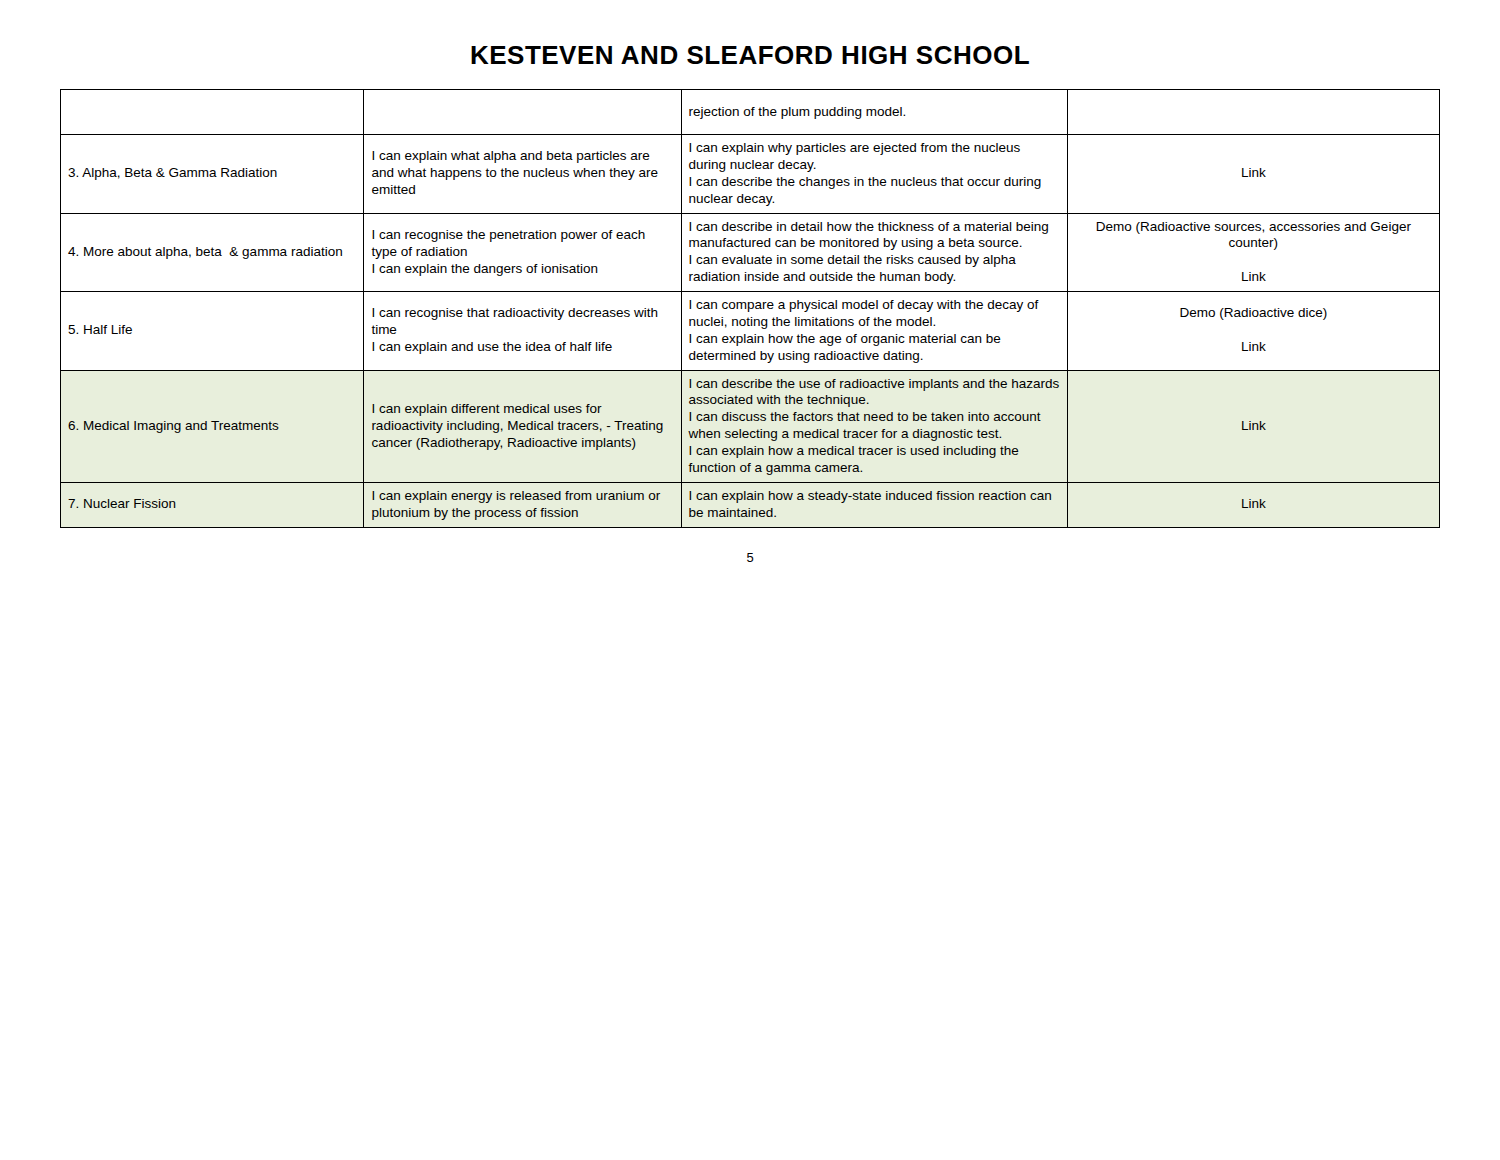KESTEVEN AND SLEAFORD HIGH SCHOOL
| | | rejection of the plum pudding model. | |
| 3. Alpha, Beta & Gamma Radiation | I can explain what alpha and beta particles are and what happens to the nucleus when they are emitted | I can explain why particles are ejected from the nucleus during nuclear decay. I can describe the changes in the nucleus that occur during nuclear decay. | Link |
| 4. More about alpha, beta & gamma radiation | I can recognise the penetration power of each type of radiation I can explain the dangers of ionisation | I can describe in detail how the thickness of a material being manufactured can be monitored by using a beta source. I can evaluate in some detail the risks caused by alpha radiation inside and outside the human body. | Demo (Radioactive sources, accessories and Geiger counter) Link |
| 5. Half Life | I can recognise that radioactivity decreases with time I can explain and use the idea of half life | I can compare a physical model of decay with the decay of nuclei, noting the limitations of the model. I can explain how the age of organic material can be determined by using radioactive dating. | Demo (Radioactive dice) Link |
| 6. Medical Imaging and Treatments | I can explain different medical uses for radioactivity including, Medical tracers, - Treating cancer (Radiotherapy, Radioactive implants) | I can describe the use of radioactive implants and the hazards associated with the technique. I can discuss the factors that need to be taken into account when selecting a medical tracer for a diagnostic test. I can explain how a medical tracer is used including the function of a gamma camera. | Link |
| 7. Nuclear Fission | I can explain energy is released from uranium or plutonium by the process of fission | I can explain how a steady-state induced fission reaction can be maintained. | Link |
5